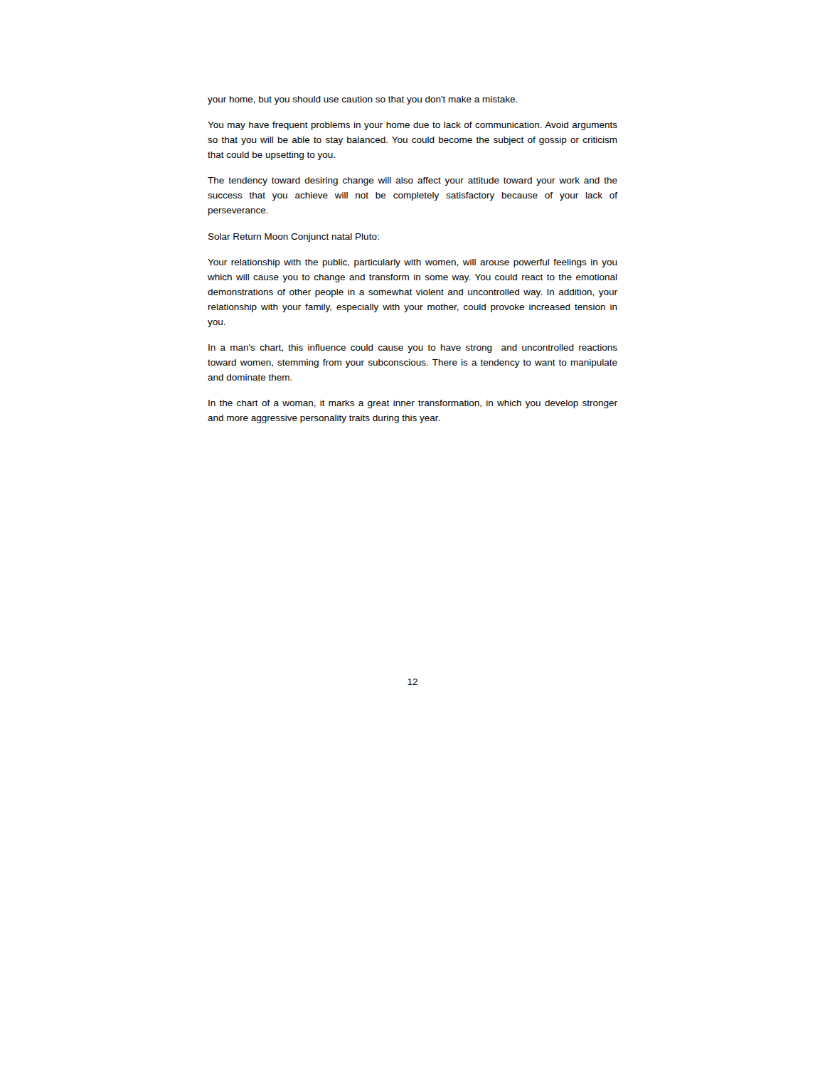your home, but you should use caution so that you don't make a mistake.
You may have frequent problems in your home due to lack of communication. Avoid arguments so that you will be able to stay balanced. You could become the subject of gossip or criticism that could be upsetting to you.
The tendency toward desiring change will also affect your attitude toward your work and the success that you achieve will not be completely satisfactory because of your lack of perseverance.
Solar Return Moon Conjunct natal Pluto:
Your relationship with the public, particularly with women, will arouse powerful feelings in you which will cause you to change and transform in some way. You could react to the emotional demonstrations of other people in a somewhat violent and uncontrolled way. In addition, your relationship with your family, especially with your mother, could provoke increased tension in you.
In a man's chart, this influence could cause you to have strong and uncontrolled reactions toward women, stemming from your subconscious. There is a tendency to want to manipulate and dominate them.
In the chart of a woman, it marks a great inner transformation, in which you develop stronger and more aggressive personality traits during this year.
12